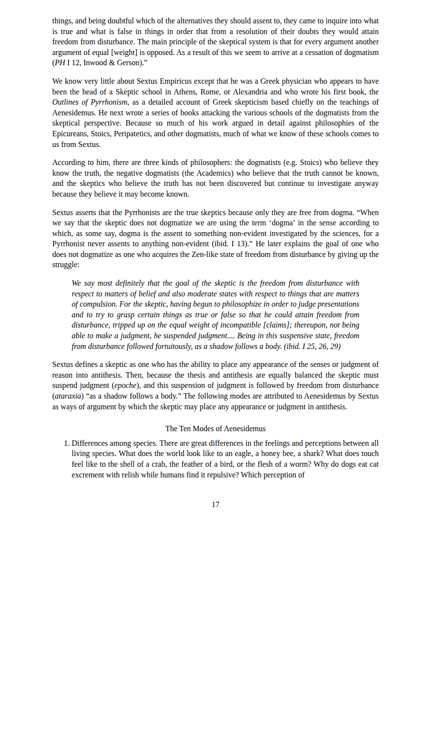things, and being doubtful which of the alternatives they should assent to, they came to inquire into what is true and what is false in things in order that from a resolution of their doubts they would attain freedom from disturbance. The main principle of the skeptical system is that for every argument another argument of equal [weight] is opposed. As a result of this we seem to arrive at a cessation of dogmatism (PH I 12, Inwood & Gerson).”
We know very little about Sextus Empiricus except that he was a Greek physician who appears to have been the head of a Skeptic school in Athens, Rome, or Alexandria and who wrote his first book, the Outlines of Pyrrhonism, as a detailed account of Greek skepticism based chiefly on the teachings of Aenesidemus. He next wrote a series of books attacking the various schools of the dogmatists from the skeptical perspective. Because so much of his work argued in detail against philosophies of the Epicureans, Stoics, Peripatetics, and other dogmatists, much of what we know of these schools comes to us from Sextus.
According to him, there are three kinds of philosophers: the dogmatists (e.g. Stoics) who believe they know the truth, the negative dogmatists (the Academics) who believe that the truth cannot be known, and the skeptics who believe the truth has not been discovered but continue to investigate anyway because they believe it may become known.
Sextus asserts that the Pyrrhonists are the true skeptics because only they are free from dogma. “When we say that the skeptic does not dogmatize we are using the term ‘dogma’ in the sense according to which, as some say, dogma is the assent to something non-evident investigated by the sciences, for a Pyrrhonist never assents to anything non-evident (ibid. I 13).” He later explains the goal of one who does not dogmatize as one who acquires the Zen-like state of freedom from disturbance by giving up the struggle:
We say most definitely that the goal of the skeptic is the freedom from disturbance with respect to matters of belief and also moderate states with respect to things that are matters of compulsion. For the skeptic, having begun to philosophize in order to judge presentations and to try to grasp certain things as true or false so that he could attain freedom from disturbance, tripped up on the equal weight of incompatible [claims]; thereupon, not being able to make a judgment, he suspended judgment.... Being in this suspensive state, freedom from disturbance followed fortuitously, as a shadow follows a body. (ibid. I 25, 26, 29)
Sextus defines a skeptic as one who has the ability to place any appearance of the senses or judgment of reason into antithesis. Then, because the thesis and antithesis are equally balanced the skeptic must suspend judgment (epoche), and this suspension of judgment is followed by freedom from disturbance (ataraxia) “as a shadow follows a body.” The following modes are attributed to Aenesidemus by Sextus as ways of argument by which the skeptic may place any appearance or judgment in antithesis.
The Ten Modes of Aenesidemus
Differences among species. There are great differences in the feelings and perceptions between all living species. What does the world look like to an eagle, a honey bee, a shark? What does touch feel like to the shell of a crab, the feather of a bird, or the flesh of a worm? Why do dogs eat cat excrement with relish while humans find it repulsive? Which perception of
17